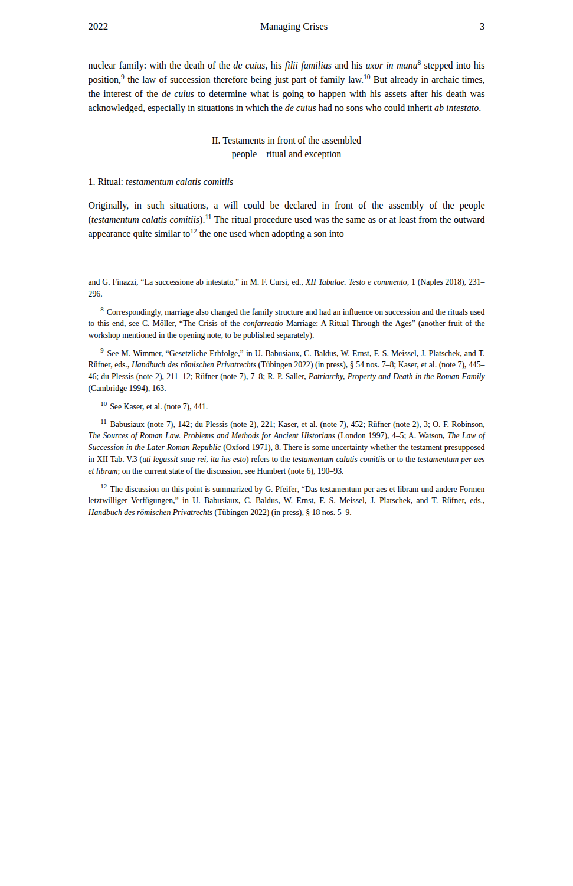2022 Managing Crises 3
nuclear family: with the death of the de cuius, his filii familias and his uxor in manu8 stepped into his position,9 the law of succession therefore being just part of family law.10 But already in archaic times, the interest of the de cuius to determine what is going to happen with his assets after his death was acknowledged, especially in situations in which the de cuius had no sons who could inherit ab intestato.
II. Testaments in front of the assembled
people – ritual and exception
1. Ritual: testamentum calatis comitiis
Originally, in such situations, a will could be declared in front of the assembly of the people (testamentum calatis comitiis).11 The ritual procedure used was the same as or at least from the outward appearance quite similar to12 the one used when adopting a son into
and G. Finazzi, “La successione ab intestato,” in M. F. Cursi, ed., XII Tabulae. Testo e commento, 1 (Naples 2018), 231–296.
8 Correspondingly, marriage also changed the family structure and had an influence on succession and the rituals used to this end, see C. Möller, “The Crisis of the confarreatio Marriage: A Ritual Through the Ages” (another fruit of the workshop mentioned in the opening note, to be published separately).
9 See M. Wimmer, “Gesetzliche Erbfolge,” in U. Babusiaux, C. Baldus, W. Ernst, F. S. Meissel, J. Platschek, and T. Rüfner, eds., Handbuch des römischen Privatrechts (Tübingen 2022) (in press), § 54 nos. 7–8; Kaser, et al. (note 7), 445–46; du Plessis (note 2), 211–12; Rüfner (note 7), 7–8; R. P. Saller, Patriarchy, Property and Death in the Roman Family (Cambridge 1994), 163.
10 See Kaser, et al. (note 7), 441.
11 Babusiaux (note 7), 142; du Plessis (note 2), 221; Kaser, et al. (note 7), 452; Rüfner (note 2), 3; O. F. Robinson, The Sources of Roman Law. Problems and Methods for Ancient Historians (London 1997), 4–5; A. Watson, The Law of Succession in the Later Roman Republic (Oxford 1971), 8. There is some uncertainty whether the testament presupposed in XII Tab. V.3 (uti legassit suae rei, ita ius esto) refers to the testamentum calatis comitiis or to the testamentum per aes et libram; on the current state of the discussion, see Humbert (note 6), 190–93.
12 The discussion on this point is summarized by G. Pfeifer, “Das testamentum per aes et libram und andere Formen letztwilliger Verfügungen,” in U. Babusiaux, C. Baldus, W. Ernst, F. S. Meissel, J. Platschek, and T. Rüfner, eds., Handbuch des römischen Privatrechts (Tübingen 2022) (in press), § 18 nos. 5–9.